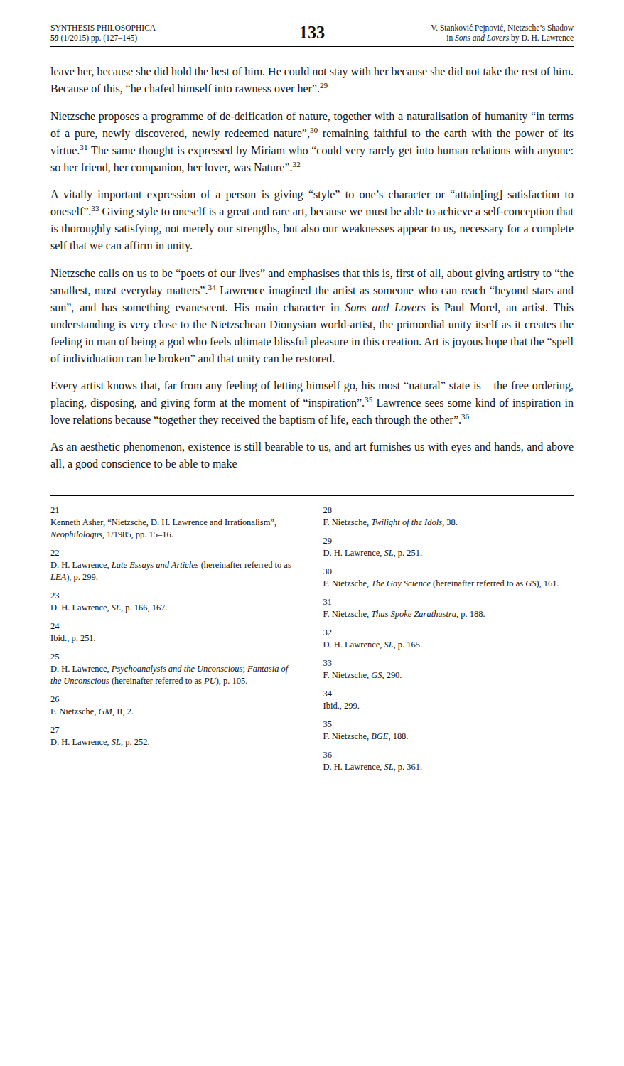SYNTHESIS PHILOSOPHICA 59 (1/2015) pp. (127–145)
133
V. Stanković Pejnović, Nietzsche’s Shadow in Sons and Lovers by D. H. Lawrence
leave her, because she did hold the best of him. He could not stay with her because she did not take the rest of him. Because of this, “he chafed himself into rawness over her”.29
Nietzsche proposes a programme of de-deification of nature, together with a naturalisation of humanity “in terms of a pure, newly discovered, newly redeemed nature”,30 remaining faithful to the earth with the power of its virtue.31 The same thought is expressed by Miriam who “could very rarely get into human relations with anyone: so her friend, her companion, her lover, was Nature”.32
A vitally important expression of a person is giving “style” to one’s character or “attain[ing] satisfaction to oneself”.33 Giving style to oneself is a great and rare art, because we must be able to achieve a self-conception that is thoroughly satisfying, not merely our strengths, but also our weaknesses appear to us, necessary for a complete self that we can affirm in unity.
Nietzsche calls on us to be “poets of our lives” and emphasises that this is, first of all, about giving artistry to “the smallest, most everyday matters”.34 Lawrence imagined the artist as someone who can reach “beyond stars and sun”, and has something evanescent. His main character in Sons and Lovers is Paul Morel, an artist. This understanding is very close to the Nietzschean Dionysian world-artist, the primordial unity itself as it creates the feeling in man of being a god who feels ultimate blissful pleasure in this creation. Art is joyous hope that the “spell of individuation can be broken” and that unity can be restored.
Every artist knows that, far from any feeling of letting himself go, his most “natural” state is – the free ordering, placing, disposing, and giving form at the moment of “inspiration”.35 Lawrence sees some kind of inspiration in love relations because “together they received the baptism of life, each through the other”.36
As an aesthetic phenomenon, existence is still bearable to us, and art furnishes us with eyes and hands, and above all, a good conscience to be able to make
21 Kenneth Asher, “Nietzsche, D. H. Lawrence and Irrationalism”, Neophilologus, 1/1985, pp. 15–16.
22 D. H. Lawrence, Late Essays and Articles (hereinafter referred to as LEA), p. 299.
23 D. H. Lawrence, SL, p. 166, 167.
24 Ibid., p. 251.
25 D. H. Lawrence, Psychoanalysis and the Unconscious; Fantasia of the Unconscious (hereinafter referred to as PU), p. 105.
26 F. Nietzsche, GM, II, 2.
27 D. H. Lawrence, SL, p. 252.
28 F. Nietzsche, Twilight of the Idols, 38.
29 D. H. Lawrence, SL, p. 251.
30 F. Nietzsche, The Gay Science (hereinafter referred to as GS), 161.
31 F. Nietzsche, Thus Spoke Zarathustra, p. 188.
32 D. H. Lawrence, SL, p. 165.
33 F. Nietzsche, GS, 290.
34 Ibid., 299.
35 F. Nietzsche, BGE, 188.
36 D. H. Lawrence, SL, p. 361.